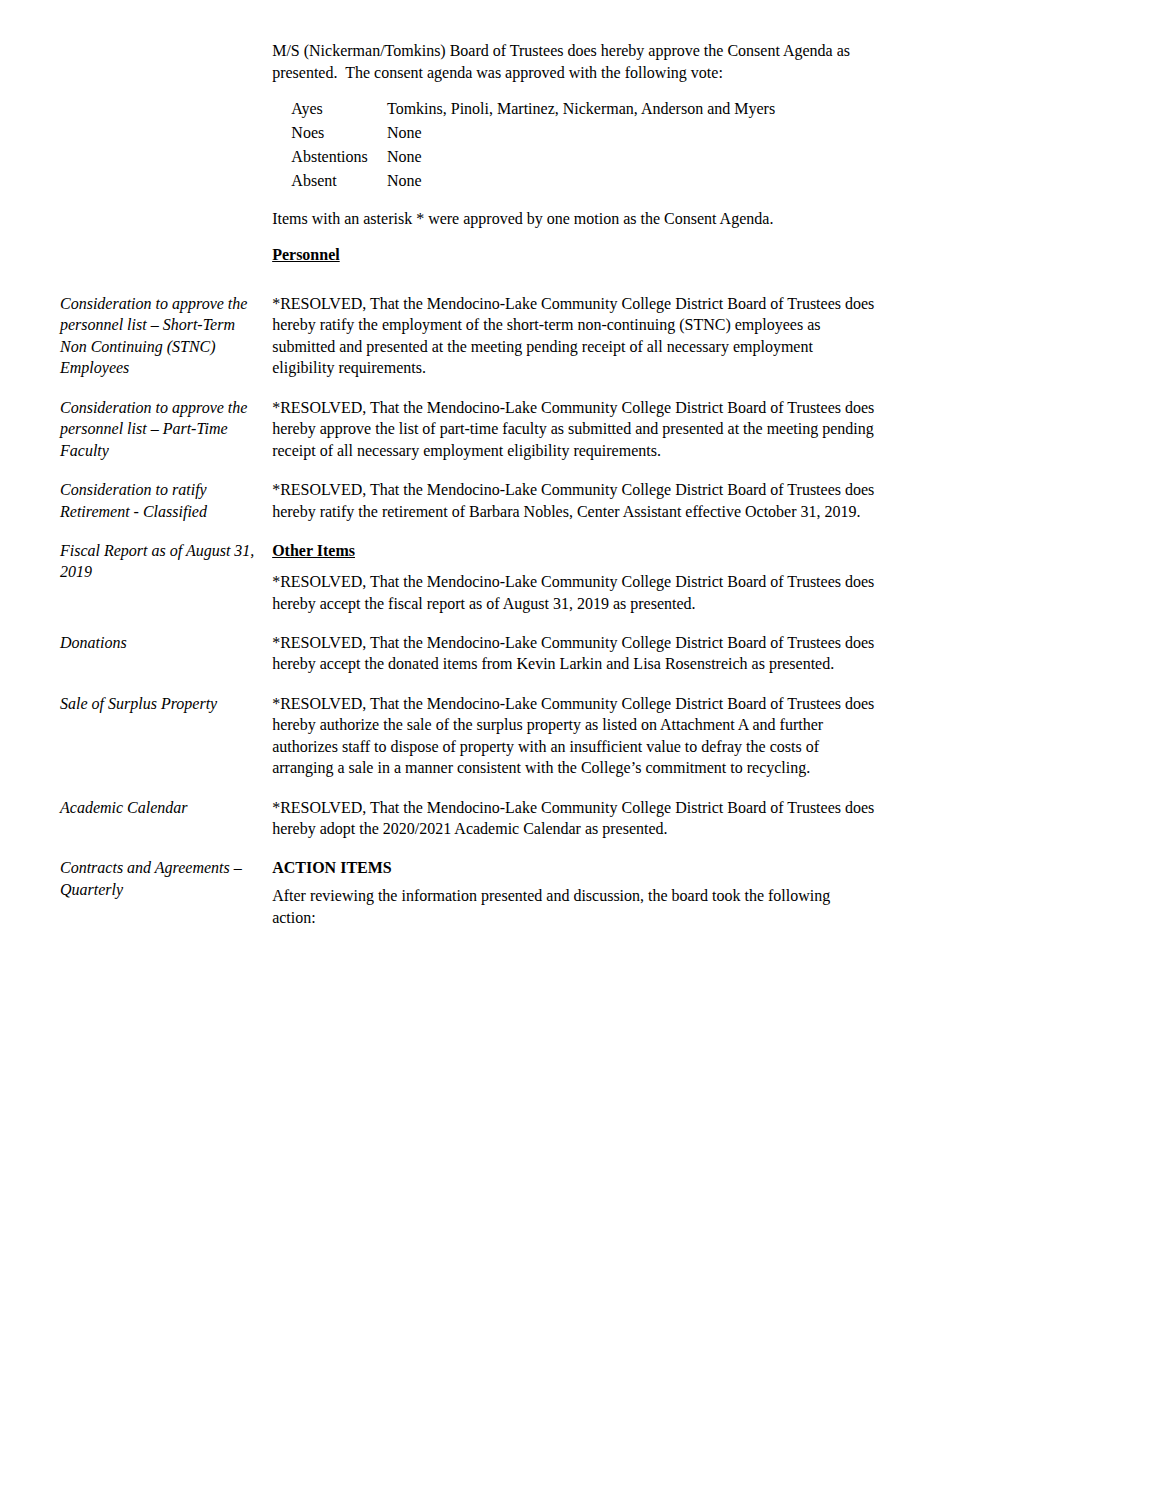M/S (Nickerman/Tomkins) Board of Trustees does hereby approve the Consent Agenda as presented. The consent agenda was approved with the following vote:
| Ayes | Tomkins, Pinoli, Martinez, Nickerman, Anderson and Myers |
| Noes | None |
| Abstentions | None |
| Absent | None |
Items with an asterisk * were approved by one motion as the Consent Agenda.
Personnel
Consideration to approve the personnel list – Short-Term Non Continuing (STNC) Employees
*RESOLVED, That the Mendocino-Lake Community College District Board of Trustees does hereby ratify the employment of the short-term non-continuing (STNC) employees as submitted and presented at the meeting pending receipt of all necessary employment eligibility requirements.
Consideration to approve the personnel list – Part-Time Faculty
*RESOLVED, That the Mendocino-Lake Community College District Board of Trustees does hereby approve the list of part-time faculty as submitted and presented at the meeting pending receipt of all necessary employment eligibility requirements.
Consideration to ratify Retirement - Classified
*RESOLVED, That the Mendocino-Lake Community College District Board of Trustees does hereby ratify the retirement of Barbara Nobles, Center Assistant effective October 31, 2019.
Fiscal Report as of August 31, 2019
Other Items
*RESOLVED, That the Mendocino-Lake Community College District Board of Trustees does hereby accept the fiscal report as of August 31, 2019 as presented.
Donations
*RESOLVED, That the Mendocino-Lake Community College District Board of Trustees does hereby accept the donated items from Kevin Larkin and Lisa Rosenstreich as presented.
Sale of Surplus Property
*RESOLVED, That the Mendocino-Lake Community College District Board of Trustees does hereby authorize the sale of the surplus property as listed on Attachment A and further authorizes staff to dispose of property with an insufficient value to defray the costs of arranging a sale in a manner consistent with the College’s commitment to recycling.
Academic Calendar
*RESOLVED, That the Mendocino-Lake Community College District Board of Trustees does hereby adopt the 2020/2021 Academic Calendar as presented.
Contracts and Agreements – Quarterly
Action Items
After reviewing the information presented and discussion, the board took the following action: